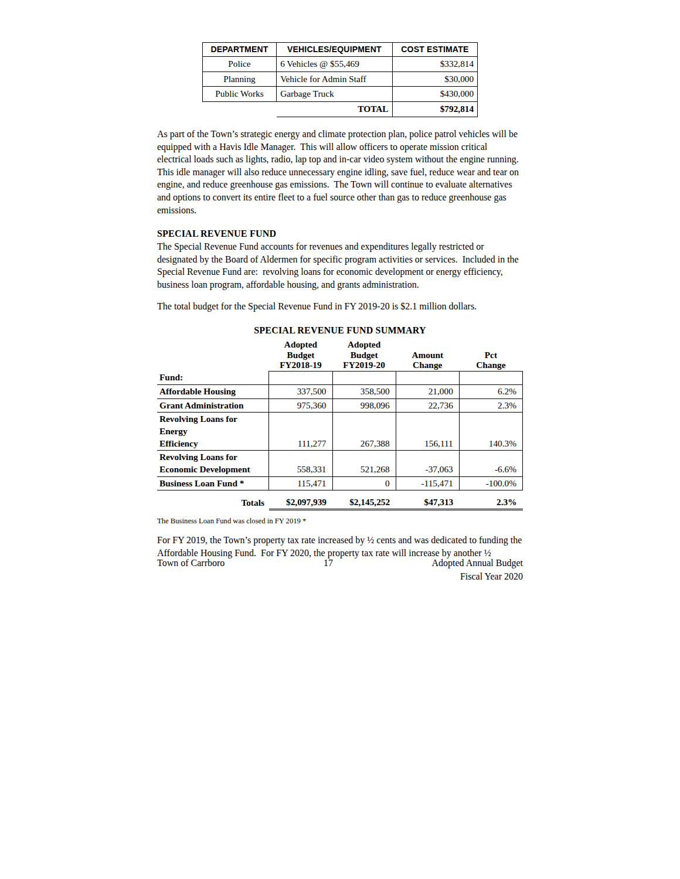| DEPARTMENT | VEHICLES/EQUIPMENT | COST ESTIMATE |
| --- | --- | --- |
| Police | 6 Vehicles @ $55,469 | $332,814 |
| Planning | Vehicle for Admin Staff | $30,000 |
| Public Works | Garbage Truck | $430,000 |
| | TOTAL | $792,814 |
As part of the Town’s strategic energy and climate protection plan, police patrol vehicles will be equipped with a Havis Idle Manager. This will allow officers to operate mission critical electrical loads such as lights, radio, lap top and in-car video system without the engine running. This idle manager will also reduce unnecessary engine idling, save fuel, reduce wear and tear on engine, and reduce greenhouse gas emissions. The Town will continue to evaluate alternatives and options to convert its entire fleet to a fuel source other than gas to reduce greenhouse gas emissions.
Special Revenue Fund
The Special Revenue Fund accounts for revenues and expenditures legally restricted or designated by the Board of Aldermen for specific program activities or services. Included in the Special Revenue Fund are: revolving loans for economic development or energy efficiency, business loan program, affordable housing, and grants administration.
The total budget for the Special Revenue Fund in FY 2019-20 is $2.1 million dollars.
SPECIAL REVENUE FUND SUMMARY
| | Adopted Budget FY2018-19 | Adopted Budget FY2019-20 | Amount Change | Pct Change |
| --- | --- | --- | --- | --- |
| Fund: | | | | |
| Affordable Housing | 337,500 | 358,500 | 21,000 | 6.2% |
| Grant Administration | 975,360 | 998,096 | 22,736 | 2.3% |
| Revolving Loans for Energy Efficiency | 111,277 | 267,388 | 156,111 | 140.3% |
| Revolving Loans for Economic Development | 558,331 | 521,268 | -37,063 | -6.6% |
| Business Loan Fund * | 115,471 | 0 | -115,471 | -100.0% |
| Totals | $2,097,939 | $2,145,252 | $47,313 | 2.3% |
The Business Loan Fund was closed in FY 2019 *
For FY 2019, the Town’s property tax rate increased by ½ cents and was dedicated to funding the Affordable Housing Fund. For FY 2020, the property tax rate will increase by another ½
Town of Carrboro
17
Adopted Annual Budget
Fiscal Year 2020